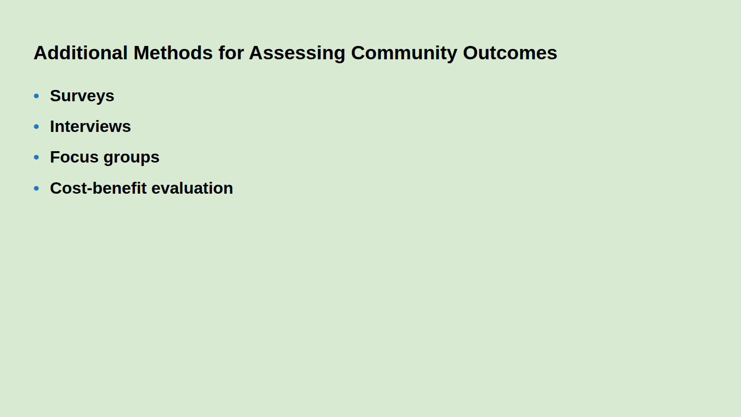Additional Methods for Assessing Community Outcomes
Surveys
Interviews
Focus groups
Cost-benefit evaluation